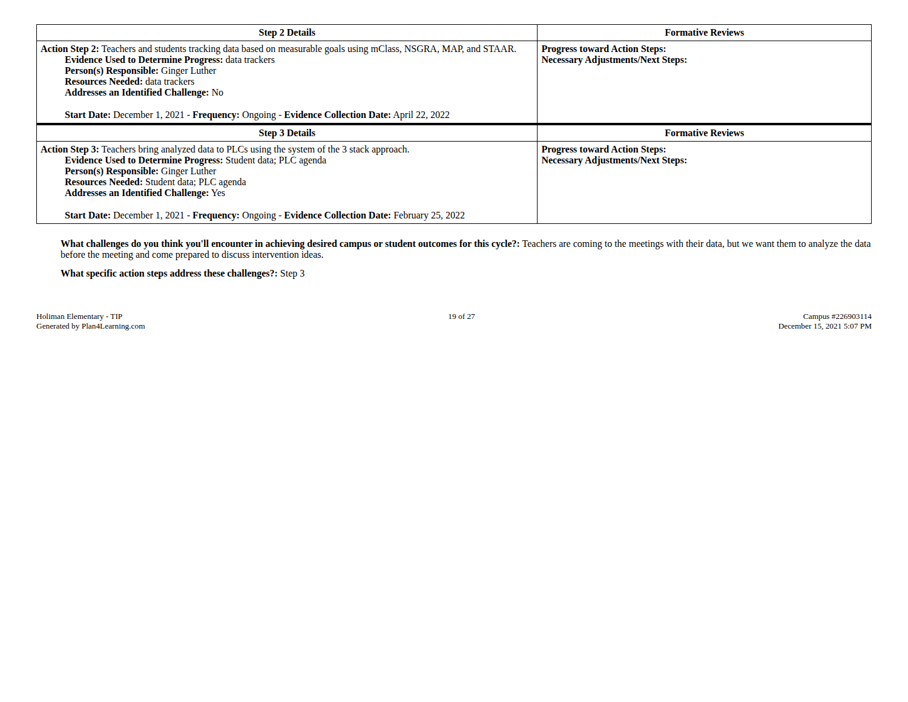| Step 2 Details | Formative Reviews |
| --- | --- |
| Action Step 2: Teachers and students tracking data based on measurable goals using mClass, NSGRA, MAP, and STAAR. Evidence Used to Determine Progress: data trackers Person(s) Responsible: Ginger Luther Resources Needed: data trackers Addresses an Identified Challenge: No Start Date: December 1, 2021 - Frequency: Ongoing - Evidence Collection Date: April 22, 2022 | Progress toward Action Steps: Necessary Adjustments/Next Steps: |
| Step 3 Details | Formative Reviews |
| --- | --- |
| Action Step 3: Teachers bring analyzed data to PLCs using the system of the 3 stack approach. Evidence Used to Determine Progress: Student data; PLC agenda Person(s) Responsible: Ginger Luther Resources Needed: Student data; PLC agenda Addresses an Identified Challenge: Yes Start Date: December 1, 2021 - Frequency: Ongoing - Evidence Collection Date: February 25, 2022 | Progress toward Action Steps: Necessary Adjustments/Next Steps: |
What challenges do you think you'll encounter in achieving desired campus or student outcomes for this cycle?: Teachers are coming to the meetings with their data, but we want them to analyze the data before the meeting and come prepared to discuss intervention ideas.
What specific action steps address these challenges?: Step 3
Holiman Elementary - TIP
Generated by Plan4Learning.com
19 of 27
Campus #226903114
December 15, 2021 5:07 PM